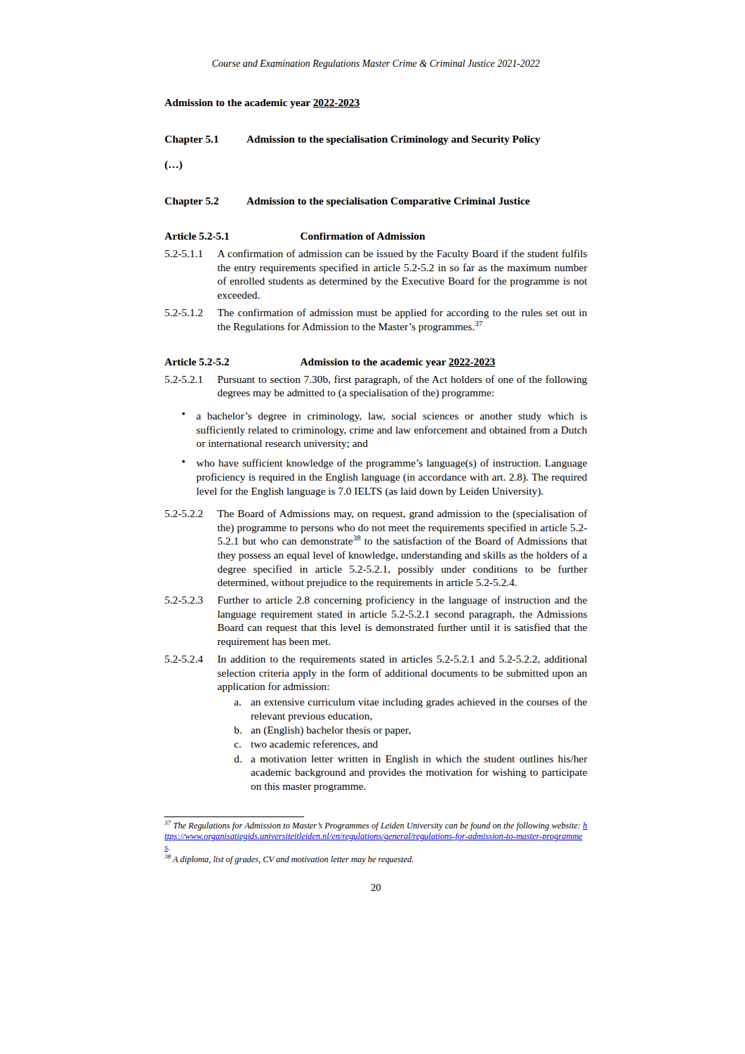Course and Examination Regulations Master Crime & Criminal Justice 2021-2022
Admission to the academic year 2022-2023
Chapter 5.1 Admission to the specialisation Criminology and Security Policy
(…)
Chapter 5.2 Admission to the specialisation Comparative Criminal Justice
Article 5.2-5.1 Confirmation of Admission
5.2-5.1.1 A confirmation of admission can be issued by the Faculty Board if the student fulfils the entry requirements specified in article 5.2-5.2 in so far as the maximum number of enrolled students as determined by the Executive Board for the programme is not exceeded.
5.2-5.1.2 The confirmation of admission must be applied for according to the rules set out in the Regulations for Admission to the Master’s programmes.37
Article 5.2-5.2 Admission to the academic year 2022-2023
5.2-5.2.1 Pursuant to section 7.30b, first paragraph, of the Act holders of one of the following degrees may be admitted to (a specialisation of the) programme:
a bachelor’s degree in criminology, law, social sciences or another study which is sufficiently related to criminology, crime and law enforcement and obtained from a Dutch or international research university; and
who have sufficient knowledge of the programme’s language(s) of instruction. Language proficiency is required in the English language (in accordance with art. 2.8). The required level for the English language is 7.0 IELTS (as laid down by Leiden University).
5.2-5.2.2 The Board of Admissions may, on request, grand admission to the (specialisation of the) programme to persons who do not meet the requirements specified in article 5.2-5.2.1 but who can demonstrate38 to the satisfaction of the Board of Admissions that they possess an equal level of knowledge, understanding and skills as the holders of a degree specified in article 5.2-5.2.1, possibly under conditions to be further determined, without prejudice to the requirements in article 5.2-5.2.4.
5.2-5.2.3 Further to article 2.8 concerning proficiency in the language of instruction and the language requirement stated in article 5.2-5.2.1 second paragraph, the Admissions Board can request that this level is demonstrated further until it is satisfied that the requirement has been met.
5.2-5.2.4 In addition to the requirements stated in articles 5.2-5.2.1 and 5.2-5.2.2, additional selection criteria apply in the form of additional documents to be submitted upon an application for admission:
an extensive curriculum vitae including grades achieved in the courses of the relevant previous education,
an (English) bachelor thesis or paper,
two academic references, and
a motivation letter written in English in which the student outlines his/her academic background and provides the motivation for wishing to participate on this master programme.
37 The Regulations for Admission to Master’s Programmes of Leiden University can be found on the following website: https://www.organisatiegids.universiteitleiden.nl/en/regulations/general/regulations-for-admission-to-master-programmes.
38 A diploma, list of grades, CV and motivation letter may be requested.
20